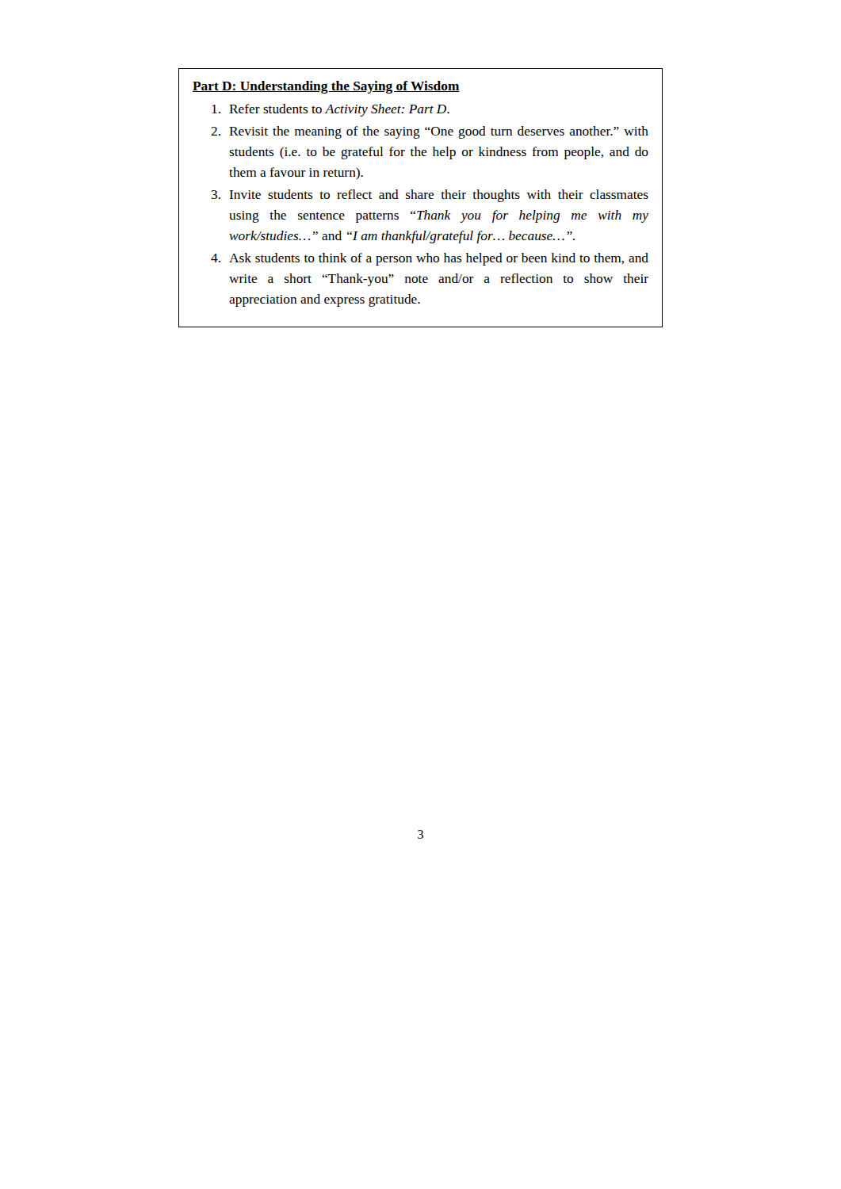Part D: Understanding the Saying of Wisdom
Refer students to Activity Sheet: Part D.
Revisit the meaning of the saying “One good turn deserves another.” with students (i.e. to be grateful for the help or kindness from people, and do them a favour in return).
Invite students to reflect and share their thoughts with their classmates using the sentence patterns “Thank you for helping me with my work/studies…” and “I am thankful/grateful for… because…”.
Ask students to think of a person who has helped or been kind to them, and write a short “Thank-you” note and/or a reflection to show their appreciation and express gratitude.
3